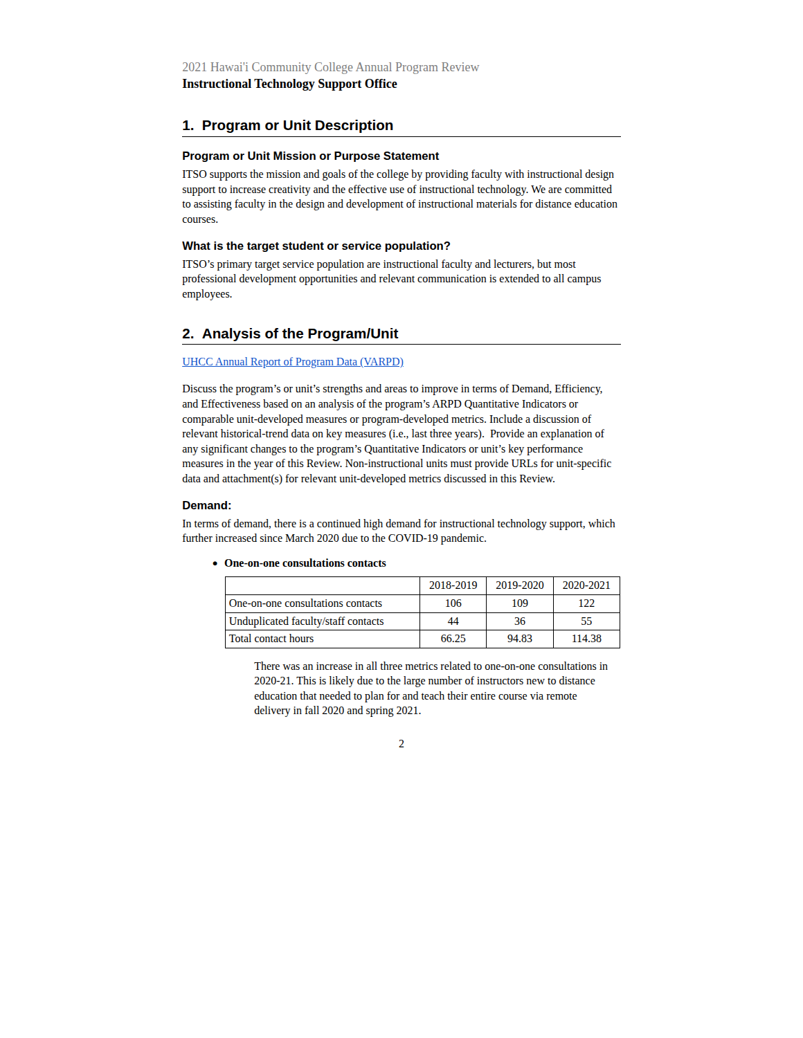2021 Hawai'i Community College Annual Program Review
Instructional Technology Support Office
1. Program or Unit Description
Program or Unit Mission or Purpose Statement
ITSO supports the mission and goals of the college by providing faculty with instructional design support to increase creativity and the effective use of instructional technology. We are committed to assisting faculty in the design and development of instructional materials for distance education courses.
What is the target student or service population?
ITSO’s primary target service population are instructional faculty and lecturers, but most professional development opportunities and relevant communication is extended to all campus employees.
2. Analysis of the Program/Unit
UHCC Annual Report of Program Data (VARPD)
Discuss the program’s or unit’s strengths and areas to improve in terms of Demand, Efficiency, and Effectiveness based on an analysis of the program’s ARPD Quantitative Indicators or comparable unit-developed measures or program-developed metrics. Include a discussion of relevant historical-trend data on key measures (i.e., last three years). Provide an explanation of any significant changes to the program’s Quantitative Indicators or unit’s key performance measures in the year of this Review. Non-instructional units must provide URLs for unit-specific data and attachment(s) for relevant unit-developed metrics discussed in this Review.
Demand:
In terms of demand, there is a continued high demand for instructional technology support, which further increased since March 2020 due to the COVID-19 pandemic.
One-on-one consultations contacts
| | 2018-2019 | 2019-2020 | 2020-2021 |
| --- | --- | --- | --- |
| One-on-one consultations contacts | 106 | 109 | 122 |
| Unduplicated faculty/staff contacts | 44 | 36 | 55 |
| Total contact hours | 66.25 | 94.83 | 114.38 |
There was an increase in all three metrics related to one-on-one consultations in 2020-21. This is likely due to the large number of instructors new to distance education that needed to plan for and teach their entire course via remote delivery in fall 2020 and spring 2021.
2